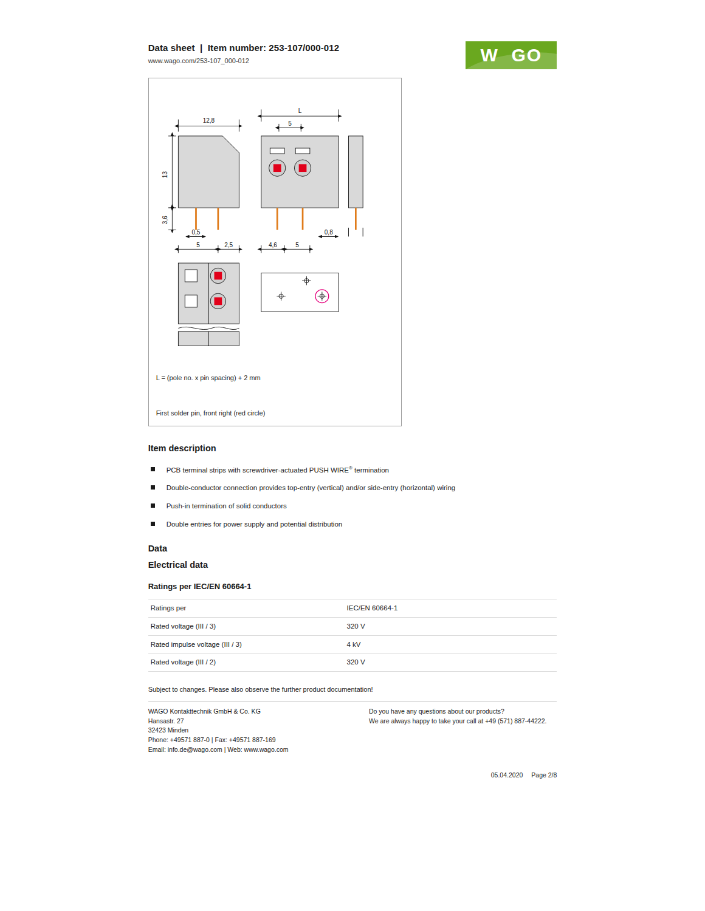Data sheet | Item number: 253-107/000-012
www.wago.com/253-107_000-012
W GO
12,8 13 3,6 0,5 5 2,5 L 5 0,8 4,6 5
L = (pole no. x pin spacing) + 2 mm
First solder pin, front right (red circle)
Item description
PCB terminal strips with screwdriver-actuated PUSH WIRE® termination
Double-conductor connection provides top-entry (vertical) and/or side-entry (horizontal) wiring
Push-in termination of solid conductors
Double entries for power supply and potential distribution
Data
Electrical data
Ratings per IEC/EN 60664-1
| Ratings per | IEC/EN 60664-1 |
| Rated voltage (III / 3) | 320 V |
| Rated impulse voltage (III / 3) | 4 kV |
| Rated voltage (III / 2) | 320 V |
Subject to changes. Please also observe the further product documentation!
WAGO Kontakttechnik GmbH & Co. KG
Hansastr. 27
32423 Minden
Phone: +49571 887-0 | Fax: +49571 887-169
Email: info.de@wago.com | Web: www.wago.com
Do you have any questions about our products?
We are always happy to take your call at +49 (571) 887-44222.
05.04.2020 Page 2/8